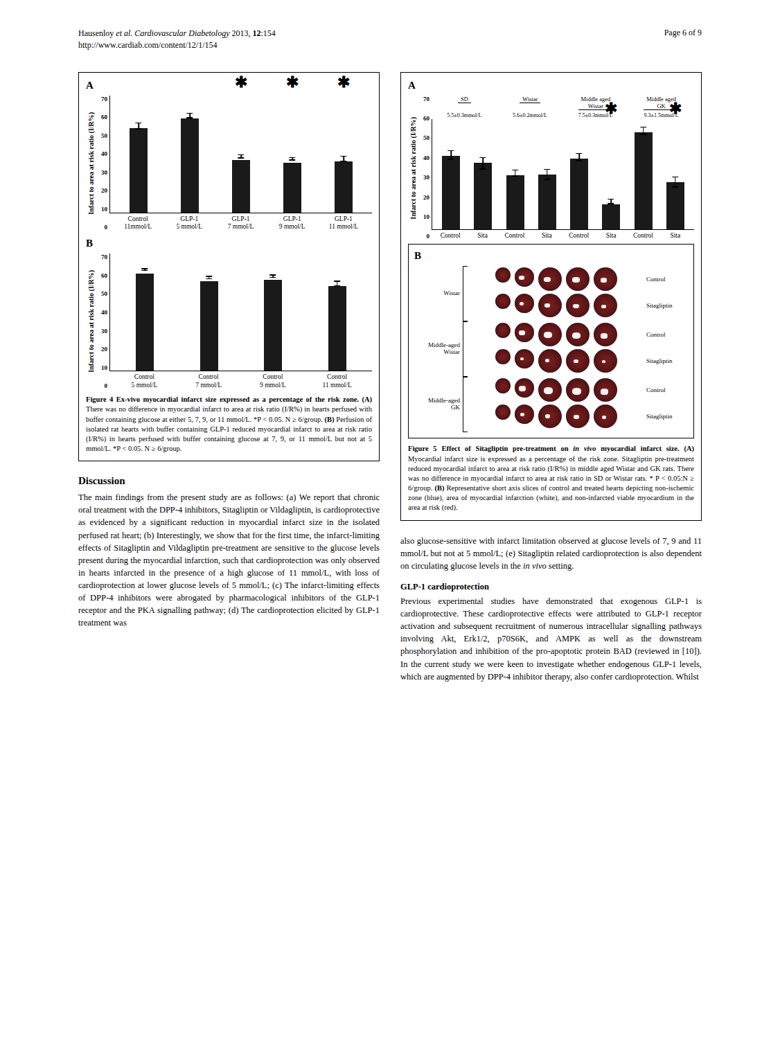Hausenloy et al. Cardiovascular Diabetology 2013, 12:154
http://www.cardiab.com/content/12/1/154
Page 6 of 9
A
Infarct to area at risk ratio (I/R%)
70
60
50
40
30
20
10
0
✱
✱
✱
Control
11mmol/L
GLP-1
5 mmol/L
GLP-1
7 mmol/L
GLP-1
9 mmol/L
GLP-1
11 mmol/L
B
Infarct to area at risk ratio (I/R%)
70
60
50
40
30
20
10
0
Control
5 mmol/L
Control
7 mmol/L
Control
9 mmol/L
Control
11 mmol/L
Figure 4 Ex-vivo myocardial infarct size expressed as a percentage of the risk zone. (A) There was no difference in myocardial infarct to area at risk ratio (I/R%) in hearts perfused with buffer containing glucose at either 5, 7, 9, or 11 mmol/L. *P < 0.05. N ≥ 6/group. (B) Perfusion of isolated rat hearts with buffer containing GLP-1 reduced myocardial infarct to area at risk ratio (I/R%) in hearts perfused with buffer containing glucose at 7, 9, or 11 mmol/L but not at 5 mmol/L. *P < 0.05. N ≥ 6/group.
Discussion
The main findings from the present study are as follows: (a) We report that chronic oral treatment with the DPP-4 inhibitors, Sitagliptin or Vildagliptin, is cardioprotective as evidenced by a significant reduction in myocardial infarct size in the isolated perfused rat heart; (b) Interestingly, we show that for the first time, the infarct-limiting effects of Sitagliptin and Vildagliptin pre-treatment are sensitive to the glucose levels present during the myocardial infarction, such that cardioprotection was only observed in hearts infarcted in the presence of a high glucose of 11 mmol/L, with loss of cardioprotection at lower glucose levels of 5 mmol/L; (c) The infarct-limiting effects of DPP-4 inhibitors were abrogated by pharmacological inhibitors of the GLP-1 receptor and the PKA signalling pathway; (d) The cardioprotection elicited by GLP-1 treatment was
A
Infarct to area at risk ratio (I/R%)
70
60
50
40
30
20
10
0
SD
Wistar
Middle aged
Wistar
Middle aged
GK
5.5±0.3mmol/L
5.6±0.2mmol/L
7.5±0.3mmol/L
9.3±1.5mmol/L
✱
✱
Control
Sita
Control
Sita
Control
Sita
Control
Sita
B
Wistar
Control
Sitagliptin
Middle-aged
Wistar
Control
Sitagliptin
Middle-aged
GK
Control
Sitagliptin
Figure 5 Effect of Sitagliptin pre-treatment on in vivo myocardial infarct size. (A) Myocardial infarct size is expressed as a percentage of the risk zone. Sitagliptin pre-treatment reduced myocardial infarct to area at risk ratio (I/R%) in middle aged Wistar and GK rats. There was no difference in myocardial infarct to area at risk ratio in SD or Wistar rats. * P < 0.05:N ≥ 6/group. (B) Representative short axis slices of control and treated hearts depicting non-ischemic zone (blue), area of myocardial infarction (white), and non-infarcted viable myocardium in the area at risk (red).
also glucose-sensitive with infarct limitation observed at glucose levels of 7, 9 and 11 mmol/L but not at 5 mmol/L; (e) Sitagliptin related cardioprotection is also dependent on circulating glucose levels in the in vivo setting.
GLP-1 cardioprotection
Previous experimental studies have demonstrated that exogenous GLP-1 is cardioprotective. These cardioprotective effects were attributed to GLP-1 receptor activation and subsequent recruitment of numerous intracellular signalling pathways involving Akt, Erk1/2, p70S6K, and AMPK as well as the downstream phosphorylation and inhibition of the pro-apoptotic protein BAD (reviewed in [10]). In the current study we were keen to investigate whether endogenous GLP-1 levels, which are augmented by DPP-4 inhibitor therapy, also confer cardioprotection. Whilst